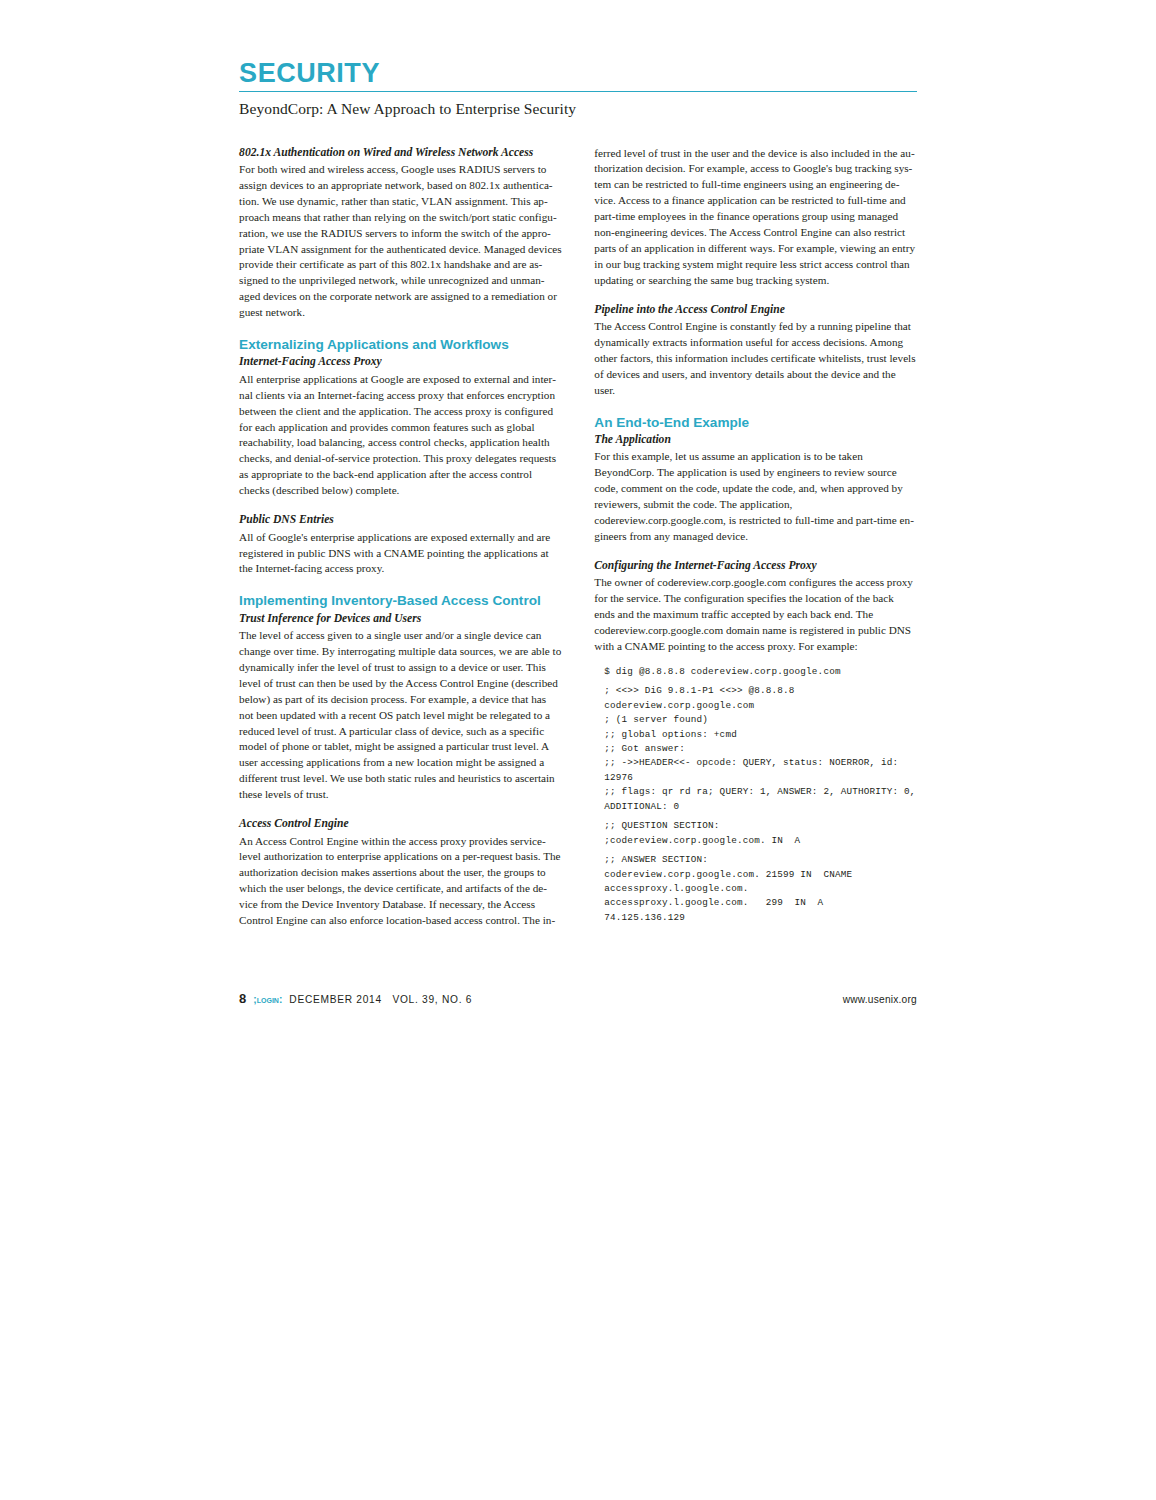Security
BeyondCorp: A New Approach to Enterprise Security
802.1x Authentication on Wired and Wireless Network Access
For both wired and wireless access, Google uses RADIUS servers to assign devices to an appropriate network, based on 802.1x authentication. We use dynamic, rather than static, VLAN assignment. This approach means that rather than relying on the switch/port static configuration, we use the RADIUS servers to inform the switch of the appropriate VLAN assignment for the authenticated device. Managed devices provide their certificate as part of this 802.1x handshake and are assigned to the unprivileged network, while unrecognized and unmanaged devices on the corporate network are assigned to a remediation or guest network.
Externalizing Applications and Workflows
Internet-Facing Access Proxy
All enterprise applications at Google are exposed to external and internal clients via an Internet-facing access proxy that enforces encryption between the client and the application. The access proxy is configured for each application and provides common features such as global reachability, load balancing, access control checks, application health checks, and denial-of-service protection. This proxy delegates requests as appropriate to the back-end application after the access control checks (described below) complete.
Public DNS Entries
All of Google's enterprise applications are exposed externally and are registered in public DNS with a CNAME pointing the applications at the Internet-facing access proxy.
Implementing Inventory-Based Access Control
Trust Inference for Devices and Users
The level of access given to a single user and/or a single device can change over time. By interrogating multiple data sources, we are able to dynamically infer the level of trust to assign to a device or user. This level of trust can then be used by the Access Control Engine (described below) as part of its decision process. For example, a device that has not been updated with a recent OS patch level might be relegated to a reduced level of trust. A particular class of device, such as a specific model of phone or tablet, might be assigned a particular trust level. A user accessing applications from a new location might be assigned a different trust level. We use both static rules and heuristics to ascertain these levels of trust.
Access Control Engine
An Access Control Engine within the access proxy provides service-level authorization to enterprise applications on a per-request basis. The authorization decision makes assertions about the user, the groups to which the user belongs, the device certificate, and artifacts of the device from the Device Inventory Database. If necessary, the Access Control Engine can also enforce location-based access control. The inferred level of trust in the user and the device is also included in the authorization decision. For example, access to Google's bug tracking system can be restricted to full-time engineers using an engineering device. Access to a finance application can be restricted to full-time and part-time employees in the finance operations group using managed non-engineering devices. The Access Control Engine can also restrict parts of an application in different ways. For example, viewing an entry in our bug tracking system might require less strict access control than updating or searching the same bug tracking system.
Pipeline into the Access Control Engine
The Access Control Engine is constantly fed by a running pipeline that dynamically extracts information useful for access decisions. Among other factors, this information includes certificate whitelists, trust levels of devices and users, and inventory details about the device and the user.
An End-to-End Example
The Application
For this example, let us assume an application is to be taken BeyondCorp. The application is used by engineers to review source code, comment on the code, update the code, and, when approved by reviewers, submit the code. The application, codereview.corp.google.com, is restricted to full-time and part-time engineers from any managed device.
Configuring the Internet-Facing Access Proxy
The owner of codereview.corp.google.com configures the access proxy for the service. The configuration specifies the location of the back ends and the maximum traffic accepted by each back end. The codereview.corp.google.com domain name is registered in public DNS with a CNAME pointing to the access proxy. For example:
$ dig @8.8.8.8 codereview.corp.google.com
 ; <<>> DiG 9.8.1-P1 <<>> @8.8.8.8 codereview.corp.google.com
; (1 server found)
;; global options: +cmd
;; Got answer:
;; ->>HEADER<<- opcode: QUERY, status: NOERROR, id: 12976
;; flags: qr rd ra; QUERY: 1, ANSWER: 2, AUTHORITY: 0, ADDITIONAL: 0
 ;; QUESTION SECTION:
;codereview.corp.google.com. IN  A
 ;; ANSWER SECTION:
codereview.corp.google.com. 21599 IN  CNAME accessproxy.l.google.com.
accessproxy.l.google.com.   299  IN  A    74.125.136.129
8 ;login: December 2014 Vol. 39, No. 6
www.usenix.org